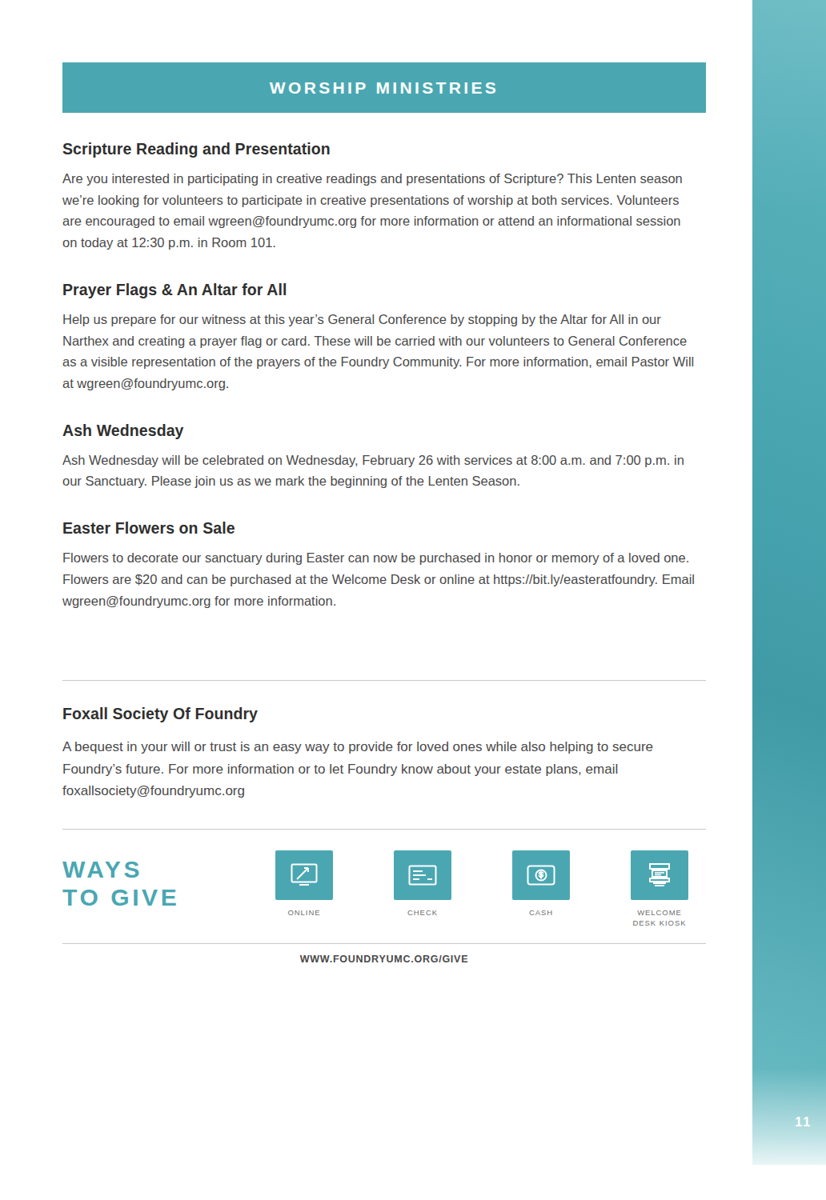WORSHIP MINISTRIES
Scripture Reading and Presentation
Are you interested in participating in creative readings and presentations of Scripture? This Lenten season we’re looking for volunteers to participate in creative presentations of worship at both services. Volunteers are encouraged to email wgreen@foundryumc.org for more information or attend an informational session on today at 12:30 p.m. in Room 101.
Prayer Flags & An Altar for All
Help us prepare for our witness at this year’s General Conference by stopping by the Altar for All in our Narthex and creating a prayer flag or card. These will be carried with our volunteers to General Conference as a visible representation of the prayers of the Foundry Community. For more information, email Pastor Will at wgreen@foundryumc.org.
Ash Wednesday
Ash Wednesday will be celebrated on Wednesday, February 26 with services at 8:00 a.m. and 7:00 p.m. in our Sanctuary. Please join us as we mark the beginning of the Lenten Season.
Easter Flowers on Sale
Flowers to decorate our sanctuary during Easter can now be purchased in honor or memory of a loved one. Flowers are $20 and can be purchased at the Welcome Desk or online at https://bit.ly/easteratfoundry. Email wgreen@foundryumc.org for more information.
Foxall Society Of Foundry
A bequest in your will or trust is an easy way to provide for loved ones while also helping to secure Foundry’s future. For more information or to let Foundry know about your estate plans, email foxallsociety@foundryumc.org
WAYS
TO GIVE
ONLINE
CHECK
CASH
WELCOME
DESK KIOSK
WWW.FOUNDRYUMC.ORG/GIVE
11